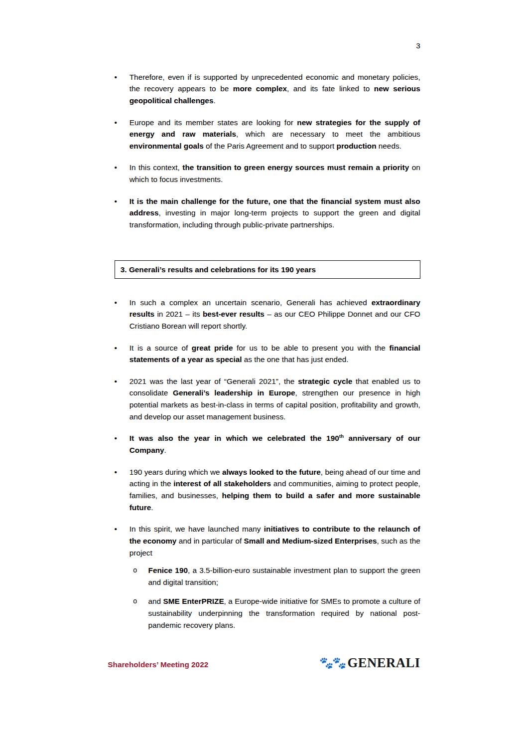3
Therefore, even if is supported by unprecedented economic and monetary policies, the recovery appears to be more complex, and its fate linked to new serious geopolitical challenges.
Europe and its member states are looking for new strategies for the supply of energy and raw materials, which are necessary to meet the ambitious environmental goals of the Paris Agreement and to support production needs.
In this context, the transition to green energy sources must remain a priority on which to focus investments.
It is the main challenge for the future, one that the financial system must also address, investing in major long-term projects to support the green and digital transformation, including through public-private partnerships.
3. Generali’s results and celebrations for its 190 years
In such a complex an uncertain scenario, Generali has achieved extraordinary results in 2021 – its best-ever results – as our CEO Philippe Donnet and our CFO Cristiano Borean will report shortly.
It is a source of great pride for us to be able to present you with the financial statements of a year as special as the one that has just ended.
2021 was the last year of “Generali 2021”, the strategic cycle that enabled us to consolidate Generali’s leadership in Europe, strengthen our presence in high potential markets as best-in-class in terms of capital position, profitability and growth, and develop our asset management business.
It was also the year in which we celebrated the 190th anniversary of our Company.
190 years during which we always looked to the future, being ahead of our time and acting in the interest of all stakeholders and communities, aiming to protect people, families, and businesses, helping them to build a safer and more sustainable future.
In this spirit, we have launched many initiatives to contribute to the relaunch of the economy and in particular of Small and Medium-sized Enterprises, such as the project
Fenice 190, a 3.5-billion-euro sustainable investment plan to support the green and digital transition;
and SME EnterPRIZE, a Europe-wide initiative for SMEs to promote a culture of sustainability underpinning the transformation required by national post-pandemic recovery plans.
Shareholders’ Meeting 2022
🐾🐾 GENERALI